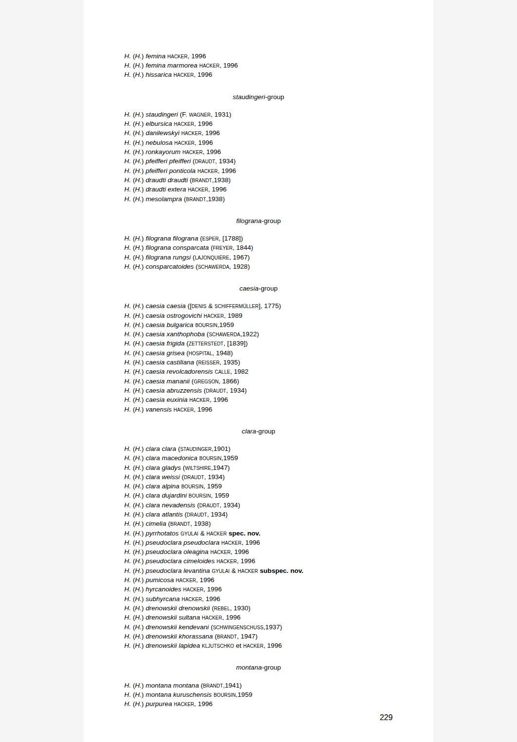H. (H.) femina Hacker, 1996
H. (H.) femina marmorea Hacker, 1996
H. (H.) hissarica Hacker, 1996
staudingeri-group
H. (H.) staudingeri (F. Wagner, 1931)
H. (H.) elbursica Hacker, 1996
H. (H.) danilewskyi Hacker, 1996
H. (H.) nebulosa Hacker, 1996
H. (H.) ronkayorum Hacker, 1996
H. (H.) pfeifferi pfeifferi (Draudt, 1934)
H. (H.) pfeifferi ponticola Hacker, 1996
H. (H.) draudti draudti (Brandt,1938)
H. (H.) draudti extera Hacker, 1996
H. (H.) mesolampra (Brandt,1938)
filograna-group
H. (H.) filograna filograna (Esper, [1788])
H. (H.) filograna consparcata (Freyer, 1844)
H. (H.) filograna rungsi (Lajonquière, 1967)
H. (H.) consparcatoides (Schawerda, 1928)
caesia-group
H. (H.) caesia caesia ([Denis & Schiffermüller], 1775)
H. (H.) caesia ostrogovichi Hacker, 1989
H. (H.) caesia bulgarica Boursin,1959
H. (H.) caesia xanthophoba (Schawerda,1922)
H. (H.) caesia frigida (Zetterstedt, [1839])
H. (H.) caesia grisea (Hospital, 1948)
H. (H.) caesia castiliana (Reisser, 1935)
H. (H.) caesia revolcadorensis Calle, 1982
H. (H.) caesia mananii (Gregson, 1866)
H. (H.) caesia abruzzensis (Draudt, 1934)
H. (H.) caesia euxinia Hacker, 1996
H. (H.) vanensis Hacker, 1996
clara-group
H. (H.) clara clara (Staudinger,1901)
H. (H.) clara macedonica Boursin,1959
H. (H.) clara gladys (Wiltshire,1947)
H. (H.) clara weissi (Draudt, 1934)
H. (H.) clara alpina Boursin, 1959
H. (H.) clara dujardini Boursin, 1959
H. (H.) clara nevadensis (Draudt, 1934)
H. (H.) clara atlantis (Draudt, 1934)
H. (H.) cimelia (Brandt, 1938)
H. (H.) pyrrhotatos Gyulai & Hacker spec. nov.
H. (H.) pseudoclara pseudoclara Hacker, 1996
H. (H.) pseudoclara oleagina Hacker, 1996
H. (H.) pseudoclara cimeloides Hacker, 1996
H. (H.) pseudoclara levantina Gyulai & Hacker subspec. nov.
H. (H.) pumicosa Hacker, 1996
H. (H.) hyrcanoides Hacker, 1996
H. (H.) subhyrcana Hacker, 1996
H. (H.) drenowskii drenowskii (Rebel, 1930)
H. (H.) drenowskii sultana Hacker, 1996
H. (H.) drenowskii kendevani (Schwingenschuss,1937)
H. (H.) drenowskii khorassana (Brandt, 1947)
H. (H.) drenowskii lapidea Kljutschko et Hacker, 1996
montana-group
H. (H.) montana montana (Brandt,1941)
H. (H.) montana kuruschensis Boursin,1959
H. (H.) purpurea Hacker, 1996
229